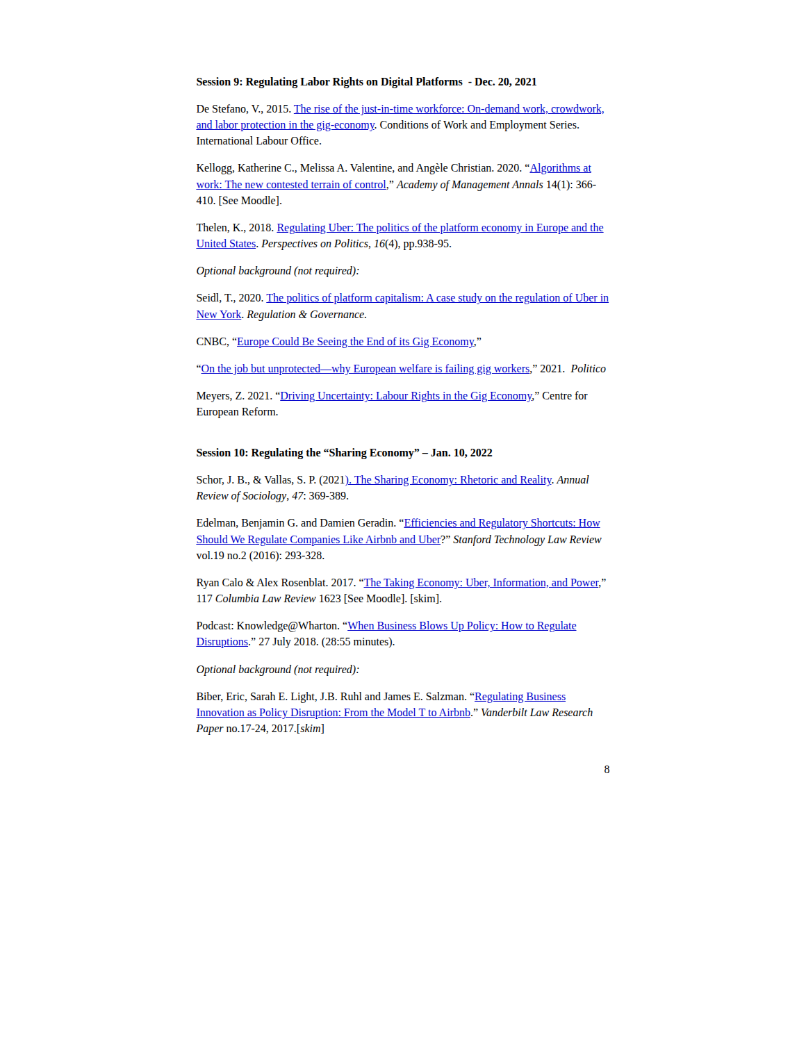Session 9: Regulating Labor Rights on Digital Platforms - Dec. 20, 2021
De Stefano, V., 2015. The rise of the just-in-time workforce: On-demand work, crowdwork, and labor protection in the gig-economy. Conditions of Work and Employment Series. International Labour Office.
Kellogg, Katherine C., Melissa A. Valentine, and Angèle Christian. 2020. “Algorithms at work: The new contested terrain of control,” Academy of Management Annals 14(1): 366-410. [See Moodle].
Thelen, K., 2018. Regulating Uber: The politics of the platform economy in Europe and the United States. Perspectives on Politics, 16(4), pp.938-95.
Optional background (not required):
Seidl, T., 2020. The politics of platform capitalism: A case study on the regulation of Uber in New York. Regulation & Governance.
CNBC, “Europe Could Be Seeing the End of its Gig Economy,”
“On the job but unprotected—why European welfare is failing gig workers,” 2021. Politico
Meyers, Z. 2021. “Driving Uncertainty: Labour Rights in the Gig Economy,” Centre for European Reform.
Session 10: Regulating the “Sharing Economy” – Jan. 10, 2022
Schor, J. B., & Vallas, S. P. (2021). The Sharing Economy: Rhetoric and Reality. Annual Review of Sociology, 47: 369-389.
Edelman, Benjamin G. and Damien Geradin. “Efficiencies and Regulatory Shortcuts: How Should We Regulate Companies Like Airbnb and Uber?” Stanford Technology Law Review vol.19 no.2 (2016): 293-328.
Ryan Calo & Alex Rosenblat. 2017. “The Taking Economy: Uber, Information, and Power,” 117 Columbia Law Review 1623 [See Moodle]. [skim].
Podcast: Knowledge@Wharton. “When Business Blows Up Policy: How to Regulate Disruptions.” 27 July 2018. (28:55 minutes).
Optional background (not required):
Biber, Eric, Sarah E. Light, J.B. Ruhl and James E. Salzman. “Regulating Business Innovation as Policy Disruption: From the Model T to Airbnb.” Vanderbilt Law Research Paper no.17-24, 2017.[skim]
8